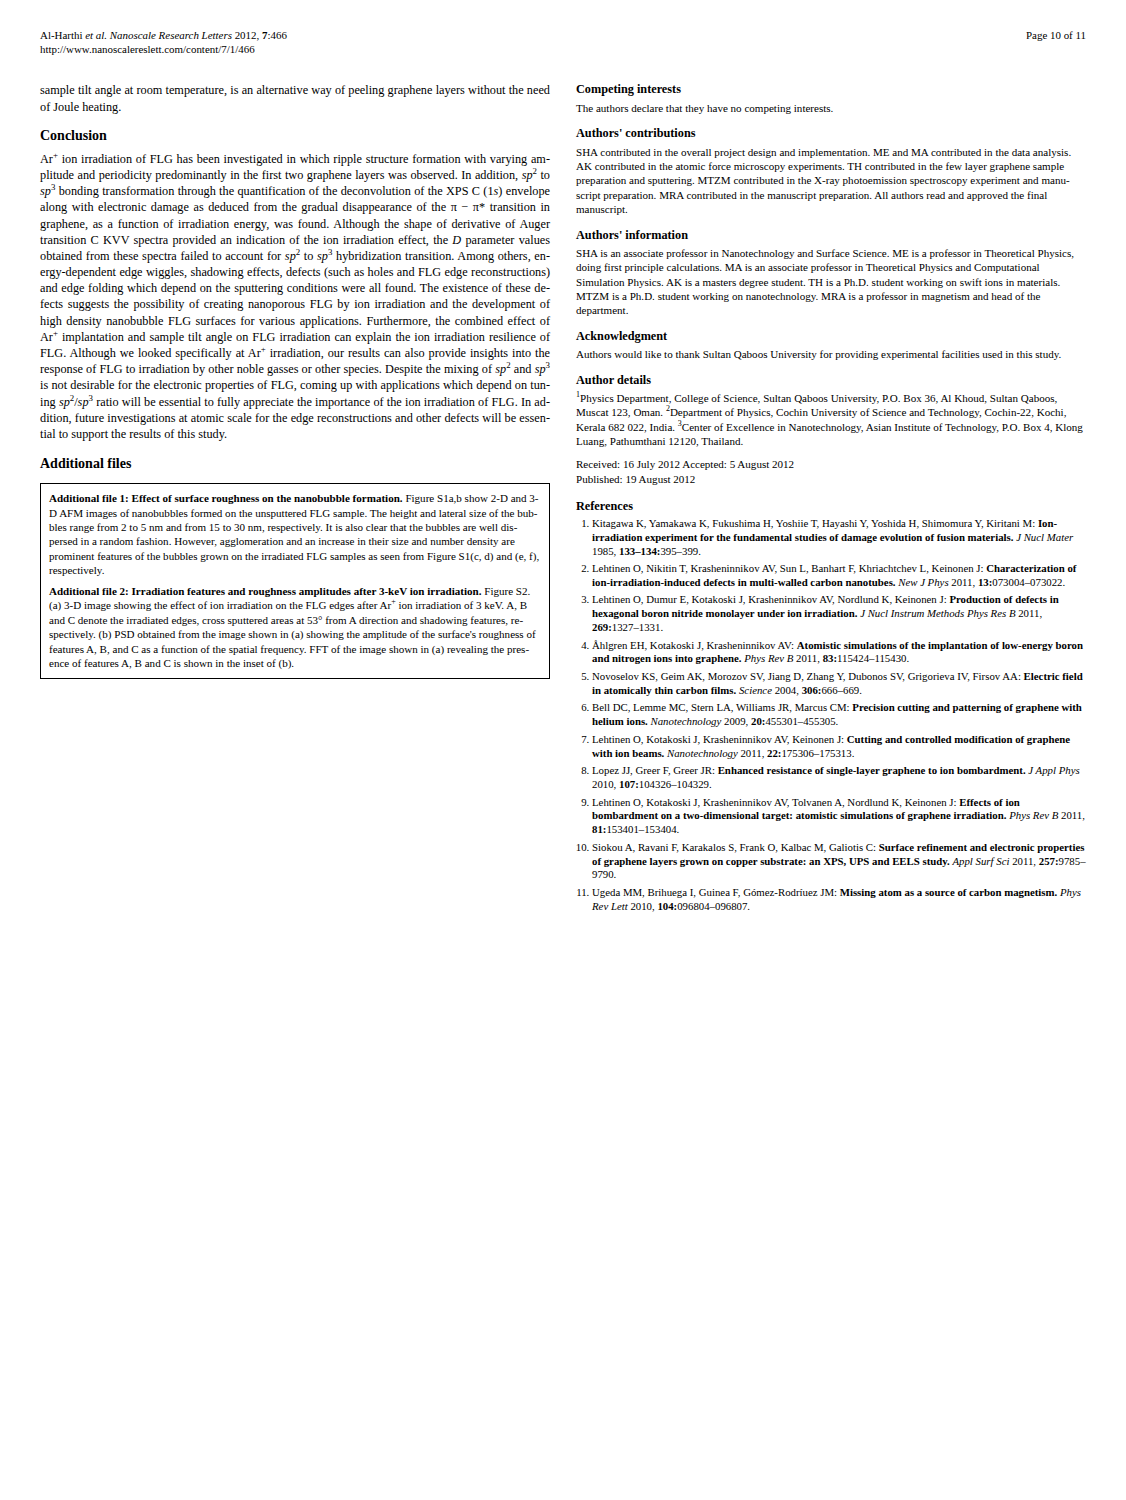Al-Harthi et al. Nanoscale Research Letters 2012, 7:466
http://www.nanoscalereslett.com/content/7/1/466
Page 10 of 11
sample tilt angle at room temperature, is an alternative way of peeling graphene layers without the need of Joule heating.
Conclusion
Ar+ ion irradiation of FLG has been investigated in which ripple structure formation with varying amplitude and periodicity predominantly in the first two graphene layers was observed. In addition, sp2 to sp3 bonding transformation through the quantification of the deconvolution of the XPS C (1s) envelope along with electronic damage as deduced from the gradual disappearance of the π − π* transition in graphene, as a function of irradiation energy, was found. Although the shape of derivative of Auger transition C KVV spectra provided an indication of the ion irradiation effect, the D parameter values obtained from these spectra failed to account for sp2 to sp3 hybridization transition. Among others, energy-dependent edge wiggles, shadowing effects, defects (such as holes and FLG edge reconstructions) and edge folding which depend on the sputtering conditions were all found. The existence of these defects suggests the possibility of creating nanoporous FLG by ion irradiation and the development of high density nanobubble FLG surfaces for various applications. Furthermore, the combined effect of Ar+ implantation and sample tilt angle on FLG irradiation can explain the ion irradiation resilience of FLG. Although we looked specifically at Ar+ irradiation, our results can also provide insights into the response of FLG to irradiation by other noble gasses or other species. Despite the mixing of sp2 and sp3 is not desirable for the electronic properties of FLG, coming up with applications which depend on tuning sp2/sp3 ratio will be essential to fully appreciate the importance of the ion irradiation of FLG. In addition, future investigations at atomic scale for the edge reconstructions and other defects will be essential to support the results of this study.
Additional files
Additional file 1: Effect of surface roughness on the nanobubble formation. Figure S1a,b show 2-D and 3-D AFM images of nanobubbles formed on the unsputtered FLG sample. The height and lateral size of the bubbles range from 2 to 5 nm and from 15 to 30 nm, respectively. It is also clear that the bubbles are well dispersed in a random fashion. However, agglomeration and an increase in their size and number density are prominent features of the bubbles grown on the irradiated FLG samples as seen from Figure S1(c, d) and (e, f), respectively.
Additional file 2: Irradiation features and roughness amplitudes after 3-keV ion irradiation. Figure S2. (a) 3-D image showing the effect of ion irradiation on the FLG edges after Ar+ ion irradiation of 3 keV. A, B and C denote the irradiated edges, cross sputtered areas at 53° from A direction and shadowing features, respectively. (b) PSD obtained from the image shown in (a) showing the amplitude of the surface's roughness of features A, B, and C as a function of the spatial frequency. FFT of the image shown in (a) revealing the presence of features A, B and C is shown in the inset of (b).
Competing interests
The authors declare that they have no competing interests.
Authors' contributions
SHA contributed in the overall project design and implementation. ME and MA contributed in the data analysis. AK contributed in the atomic force microscopy experiments. TH contributed in the few layer graphene sample preparation and sputtering. MTZM contributed in the X-ray photoemission spectroscopy experiment and manuscript preparation. MRA contributed in the manuscript preparation. All authors read and approved the final manuscript.
Authors' information
SHA is an associate professor in Nanotechnology and Surface Science. ME is a professor in Theoretical Physics, doing first principle calculations. MA is an associate professor in Theoretical Physics and Computational Simulation Physics. AK is a masters degree student. TH is a Ph.D. student working on swift ions in materials. MTZM is a Ph.D. student working on nanotechnology. MRA is a professor in magnetism and head of the department.
Acknowledgment
Authors would like to thank Sultan Qaboos University for providing experimental facilities used in this study.
Author details
1Physics Department, College of Science, Sultan Qaboos University, P.O. Box 36, Al Khoud, Sultan Qaboos, Muscat 123, Oman. 2Department of Physics, Cochin University of Science and Technology, Cochin-22, Kochi, Kerala 682 022, India. 3Center of Excellence in Nanotechnology, Asian Institute of Technology, P.O. Box 4, Klong Luang, Pathumthani 12120, Thailand.
Received: 16 July 2012 Accepted: 5 August 2012
Published: 19 August 2012
References
Kitagawa K, Yamakawa K, Fukushima H, Yoshiie T, Hayashi Y, Yoshida H, Shimomura Y, Kiritani M: Ion-irradiation experiment for the fundamental studies of damage evolution of fusion materials. J Nucl Mater 1985, 133–134: 395–399.
Lehtinen O, Nikitin T, Krasheninnikov AV, Sun L, Banhart F, Khriachtchev L, Keinonen J: Characterization of ion-irradiation-induced defects in multi-walled carbon nanotubes. New J Phys 2011, 13: 073004–073022.
Lehtinen O, Dumur E, Kotakoski J, Krasheninnikov AV, Nordlund K, Keinonen J: Production of defects in hexagonal boron nitride monolayer under ion irradiation. J Nucl Instrum Methods Phys Res B 2011, 269: 1327–1331.
Åhlgren EH, Kotakoski J, Krasheninnikov AV: Atomistic simulations of the implantation of low-energy boron and nitrogen ions into graphene. Phys Rev B 2011, 83: 115424–115430.
Novoselov KS, Geim AK, Morozov SV, Jiang D, Zhang Y, Dubonos SV, Grigorieva IV, Firsov AA: Electric field in atomically thin carbon films. Science 2004, 306: 666–669.
Bell DC, Lemme MC, Stern LA, Williams JR, Marcus CM: Precision cutting and patterning of graphene with helium ions. Nanotechnology 2009, 20: 455301–455305.
Lehtinen O, Kotakoski J, Krasheninnikov AV, Keinonen J: Cutting and controlled modification of graphene with ion beams. Nanotechnology 2011, 22: 175306–175313.
Lopez JJ, Greer F, Greer JR: Enhanced resistance of single-layer graphene to ion bombardment. J Appl Phys 2010, 107: 104326–104329.
Lehtinen O, Kotakoski J, Krasheninnikov AV, Tolvanen A, Nordlund K, Keinonen J: Effects of ion bombardment on a two-dimensional target: atomistic simulations of graphene irradiation. Phys Rev B 2011, 81: 153401–153404.
Siokou A, Ravani F, Karakalos S, Frank O, Kalbac M, Galiotis C: Surface refinement and electronic properties of graphene layers grown on copper substrate: an XPS, UPS and EELS study. Appl Surf Sci 2011, 257: 9785–9790.
Ugeda MM, Brihuega I, Guinea F, Gómez-Rodríuez JM: Missing atom as a source of carbon magnetism. Phys Rev Lett 2010, 104: 096804–096807.